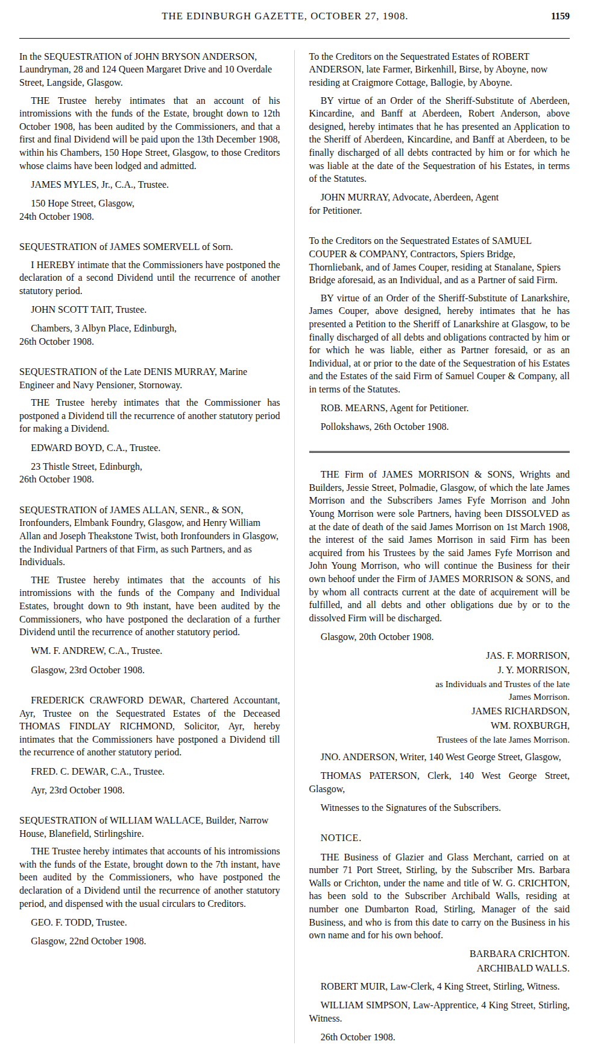1159
THE EDINBURGH GAZETTE, OCTOBER 27, 1908.
In the SEQUESTRATION of JOHN BRYSON ANDERSON, Laundryman, 28 and 124 Queen Margaret Drive and 10 Overdale Street, Langside, Glasgow.
THE Trustee hereby intimates that an account of his intromissions with the funds of the Estate, brought down to 12th October 1908, has been audited by the Commissioners, and that a first and final Dividend will be paid upon the 13th December 1908, within his Chambers, 150 Hope Street, Glasgow, to those Creditors whose claims have been lodged and admitted.
JAMES MYLES, Jr., C.A., Trustee.
150 Hope Street, Glasgow,
24th October 1908.
SEQUESTRATION of JAMES SOMERVELL of Sorn.
I HEREBY intimate that the Commissioners have postponed the declaration of a second Dividend until the recurrence of another statutory period.
JOHN SCOTT TAIT, Trustee.
Chambers, 3 Albyn Place, Edinburgh,
26th October 1908.
SEQUESTRATION of the Late DENIS MURRAY, Marine Engineer and Navy Pensioner, Stornoway.
THE Trustee hereby intimates that the Commissioner has postponed a Dividend till the recurrence of another statutory period for making a Dividend.
EDWARD BOYD, C.A., Trustee.
23 Thistle Street, Edinburgh,
26th October 1908.
SEQUESTRATION of JAMES ALLAN, SENR., & SON, Ironfounders, Elmbank Foundry, Glasgow, and Henry William Allan and Joseph Theakstone Twist, both Ironfounders in Glasgow, the Individual Partners of that Firm, as such Partners, and as Individuals.
THE Trustee hereby intimates that the accounts of his intromissions with the funds of the Company and Individual Estates, brought down to 9th instant, have been audited by the Commissioners, who have postponed the declaration of a further Dividend until the recurrence of another statutory period.
WM. F. ANDREW, C.A., Trustee.
Glasgow, 23rd October 1908.
FREDERICK CRAWFORD DEWAR, Chartered Accountant, Ayr, Trustee on the Sequestrated Estates of the Deceased THOMAS FINDLAY RICHMOND, Solicitor, Ayr, hereby intimates that the Commissioners have postponed a Dividend till the recurrence of another statutory period.
FRED. C. DEWAR, C.A., Trustee.
Ayr, 23rd October 1908.
SEQUESTRATION of WILLIAM WALLACE, Builder, Narrow House, Blanefield, Stirlingshire.
THE Trustee hereby intimates that accounts of his intromissions with the funds of the Estate, brought down to the 7th instant, have been audited by the Commissioners, who have postponed the declaration of a Dividend until the recurrence of another statutory period, and dispensed with the usual circulars to Creditors.
GEO. F. TODD, Trustee.
Glasgow, 22nd October 1908.
To the Creditors on the Sequestrated Estates of ROBERT ANDERSON, late Farmer, Birkenhill, Birse, by Aboyne, now residing at Craigmore Cottage, Ballogie, by Aboyne.
BY virtue of an Order of the Sheriff-Substitute of Aberdeen, Kincardine, and Banff at Aberdeen, Robert Anderson, above designed, hereby intimates that he has presented an Application to the Sheriff of Aberdeen, Kincardine, and Banff at Aberdeen, to be finally discharged of all debts contracted by him or for which he was liable at the date of the Sequestration of his Estates, in terms of the Statutes.
JOHN MURRAY, Advocate, Aberdeen, Agent
for Petitioner.
To the Creditors on the Sequestrated Estates of SAMUEL COUPER & COMPANY, Contractors, Spiers Bridge, Thornliebank, and of James Couper, residing at Stanalane, Spiers Bridge aforesaid, as an Individual, and as a Partner of said Firm.
BY virtue of an Order of the Sheriff-Substitute of Lanarkshire, James Couper, above designed, hereby intimates that he has presented a Petition to the Sheriff of Lanarkshire at Glasgow, to be finally discharged of all debts and obligations contracted by him or for which he was liable, either as Partner foresaid, or as an Individual, at or prior to the date of the Sequestration of his Estates and the Estates of the said Firm of Samuel Couper & Company, all in terms of the Statutes.
ROB. MEARNS, Agent for Petitioner.
Pollokshaws, 26th October 1908.
THE Firm of JAMES MORRISON & SONS, Wrights and Builders, Jessie Street, Polmadie, Glasgow, of which the late James Morrison and the Subscribers James Fyfe Morrison and John Young Morrison were sole Partners, having been DISSOLVED as at the date of death of the said James Morrison on 1st March 1908, the interest of the said James Morrison in said Firm has been acquired from his Trustees by the said James Fyfe Morrison and John Young Morrison, who will continue the Business for their own behoof under the Firm of JAMES MORRISON & SONS, and by whom all contracts current at the date of acquirement will be fulfilled, and all debts and other obligations due by or to the dissolved Firm will be discharged.
Glasgow, 20th October 1908.
JAS. F. MORRISON,
J. Y. MORRISON,
as Individuals and Trustes of the late
James Morrison.
JAMES RICHARDSON,
WM. ROXBURGH,
Trustees of the late James Morrison.
JNO. ANDERSON, Writer, 140 West George Street, Glasgow,
THOMAS PATERSON, Clerk, 140 West George Street, Glasgow,
Witnesses to the Signatures of the Subscribers.
NOTICE.
THE Business of Glazier and Glass Merchant, carried on at number 71 Port Street, Stirling, by the Subscriber Mrs. Barbara Walls or Crichton, under the name and title of W. G. CRICHTON, has been sold to the Subscriber Archibald Walls, residing at number one Dumbarton Road, Stirling, Manager of the said Business, and who is from this date to carry on the Business in his own name and for his own behoof.
BARBARA CRICHTON.
ARCHIBALD WALLS.
ROBERT MUIR, Law-Clerk, 4 King Street, Stirling, Witness.
WILLIAM SIMPSON, Law-Apprentice, 4 King Street, Stirling, Witness.
26th October 1908.